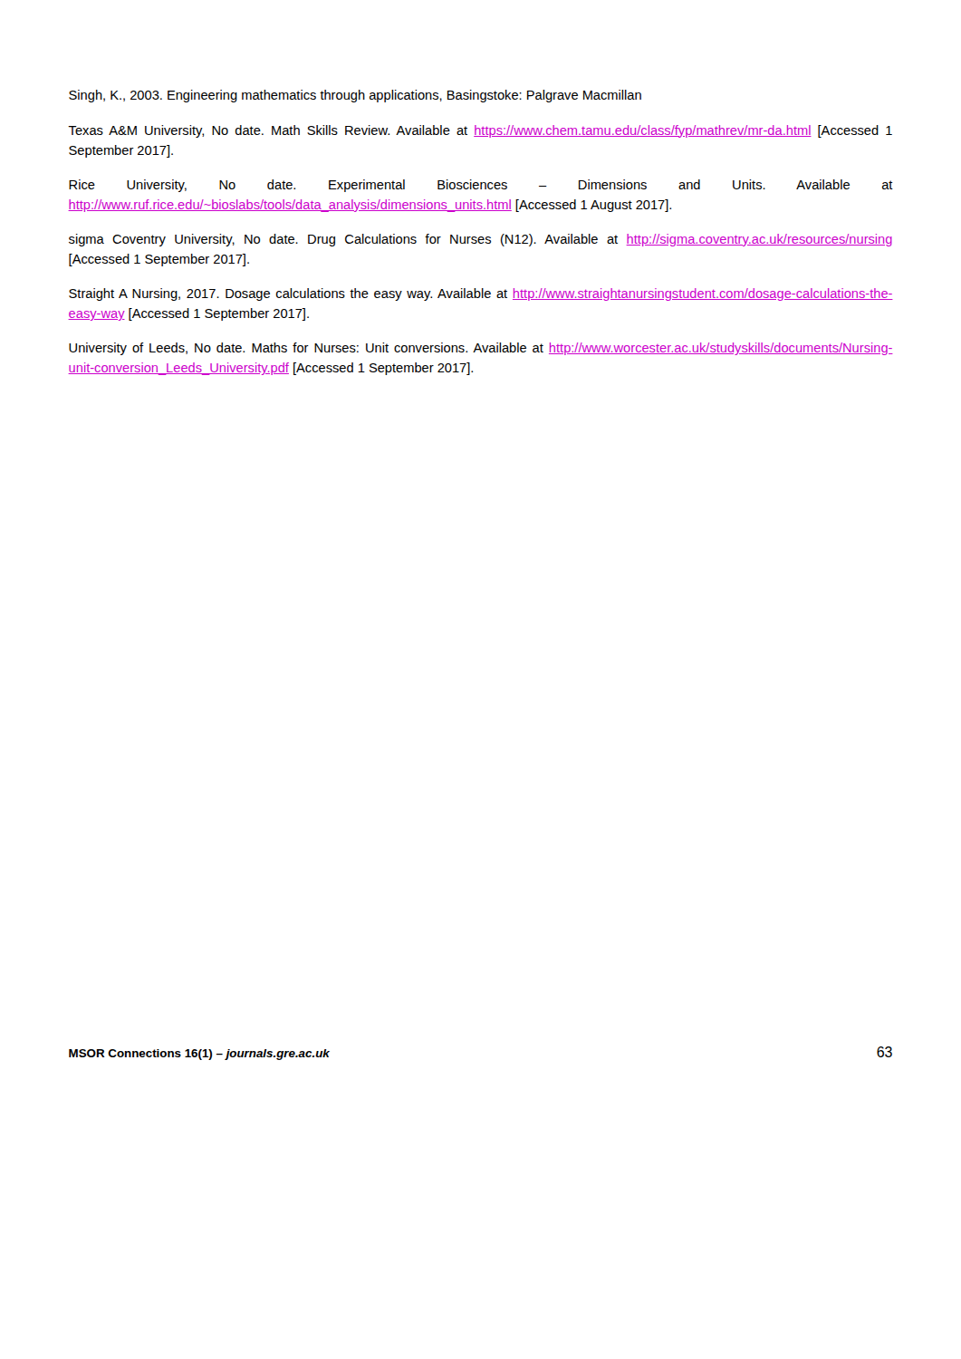Singh, K., 2003. Engineering mathematics through applications, Basingstoke: Palgrave Macmillan
Texas A&M University, No date. Math Skills Review. Available at https://www.chem.tamu.edu/class/fyp/mathrev/mr-da.html [Accessed 1 September 2017].
Rice University, No date. Experimental Biosciences – Dimensions and Units. Available at http://www.ruf.rice.edu/~bioslabs/tools/data_analysis/dimensions_units.html [Accessed 1 August 2017].
sigma Coventry University, No date. Drug Calculations for Nurses (N12). Available at http://sigma.coventry.ac.uk/resources/nursing [Accessed 1 September 2017].
Straight A Nursing, 2017. Dosage calculations the easy way. Available at http://www.straightanursingstudent.com/dosage-calculations-the-easy-way [Accessed 1 September 2017].
University of Leeds, No date. Maths for Nurses: Unit conversions. Available at http://www.worcester.ac.uk/studyskills/documents/Nursing-unit-conversion_Leeds_University.pdf [Accessed 1 September 2017].
MSOR Connections 16(1) – journals.gre.ac.uk 63